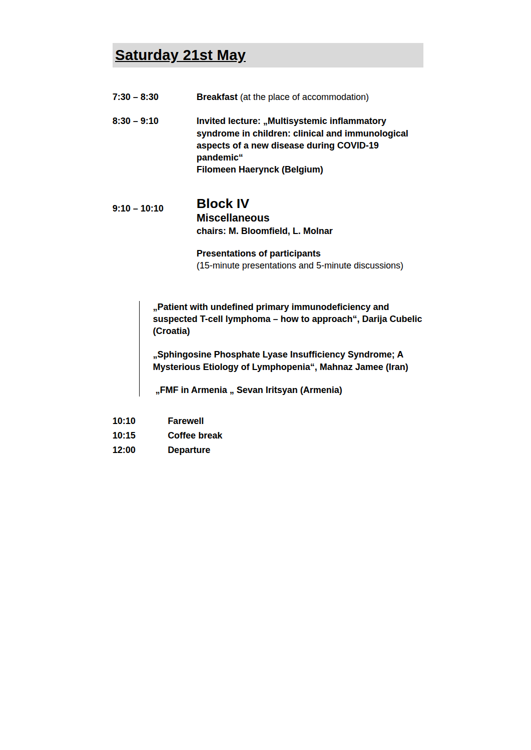Saturday 21st May
| 7:30 – 8:30 | Breakfast (at the place of accommodation) |
| 8:30 – 9:10 | Invited lecture: „Multisystemic inflammatory syndrome in children: clinical and immunological aspects of a new disease during COVID-19 pandemic“ Filomeen Haerynck (Belgium) |
| 9:10 – 10:10 | Block IV Miscellaneous chairs: M. Bloomfield, L. Molnar Presentations of participants (15-minute presentations and 5-minute discussions) |
„Patient with undefined primary immunodeficiency and suspected T-cell lymphoma – how to approach“, Darija Cubelic (Croatia)
„Sphingosine Phosphate Lyase Insufficiency Syndrome; A Mysterious Etiology of Lymphopenia“, Mahnaz Jamee (Iran)
„FMF in Armenia „ Sevan Iritsyan (Armenia)
| 10:10 | Farewell |
| 10:15 | Coffee break |
| 12:00 | Departure |